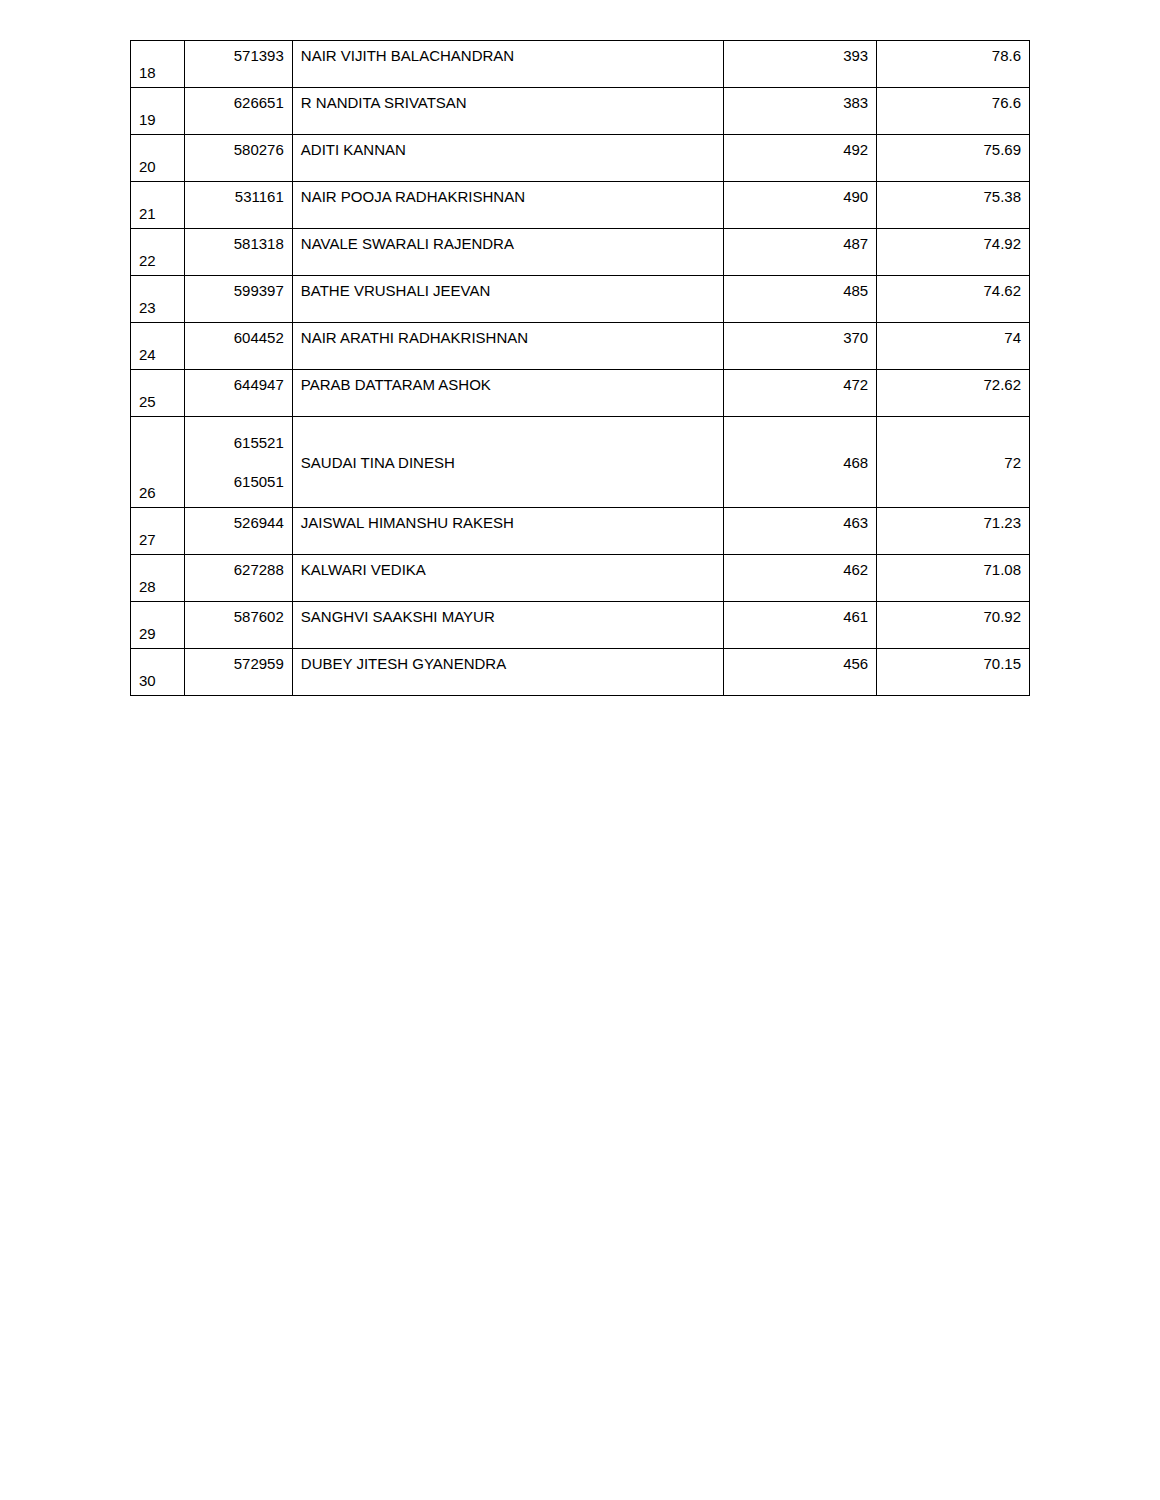| 18 | 571393 | NAIR VIJITH BALACHANDRAN | 393 | 78.6 |
| 19 | 626651 | R NANDITA SRIVATSAN | 383 | 76.6 |
| 20 | 580276 | ADITI KANNAN | 492 | 75.69 |
| 21 | 531161 | NAIR POOJA RADHAKRISHNAN | 490 | 75.38 |
| 22 | 581318 | NAVALE SWARALI RAJENDRA | 487 | 74.92 |
| 23 | 599397 | BATHE VRUSHALI JEEVAN | 485 | 74.62 |
| 24 | 604452 | NAIR ARATHI RADHAKRISHNAN | 370 | 74 |
| 25 | 644947 | PARAB DATTARAM ASHOK | 472 | 72.62 |
| 26 | 615521 615051 | SAUDAI TINA DINESH | 468 | 72 |
| 27 | 526944 | JAISWAL HIMANSHU RAKESH | 463 | 71.23 |
| 28 | 627288 | KALWARI VEDIKA | 462 | 71.08 |
| 29 | 587602 | SANGHVI SAAKSHI MAYUR | 461 | 70.92 |
| 30 | 572959 | DUBEY JITESH GYANENDRA | 456 | 70.15 |